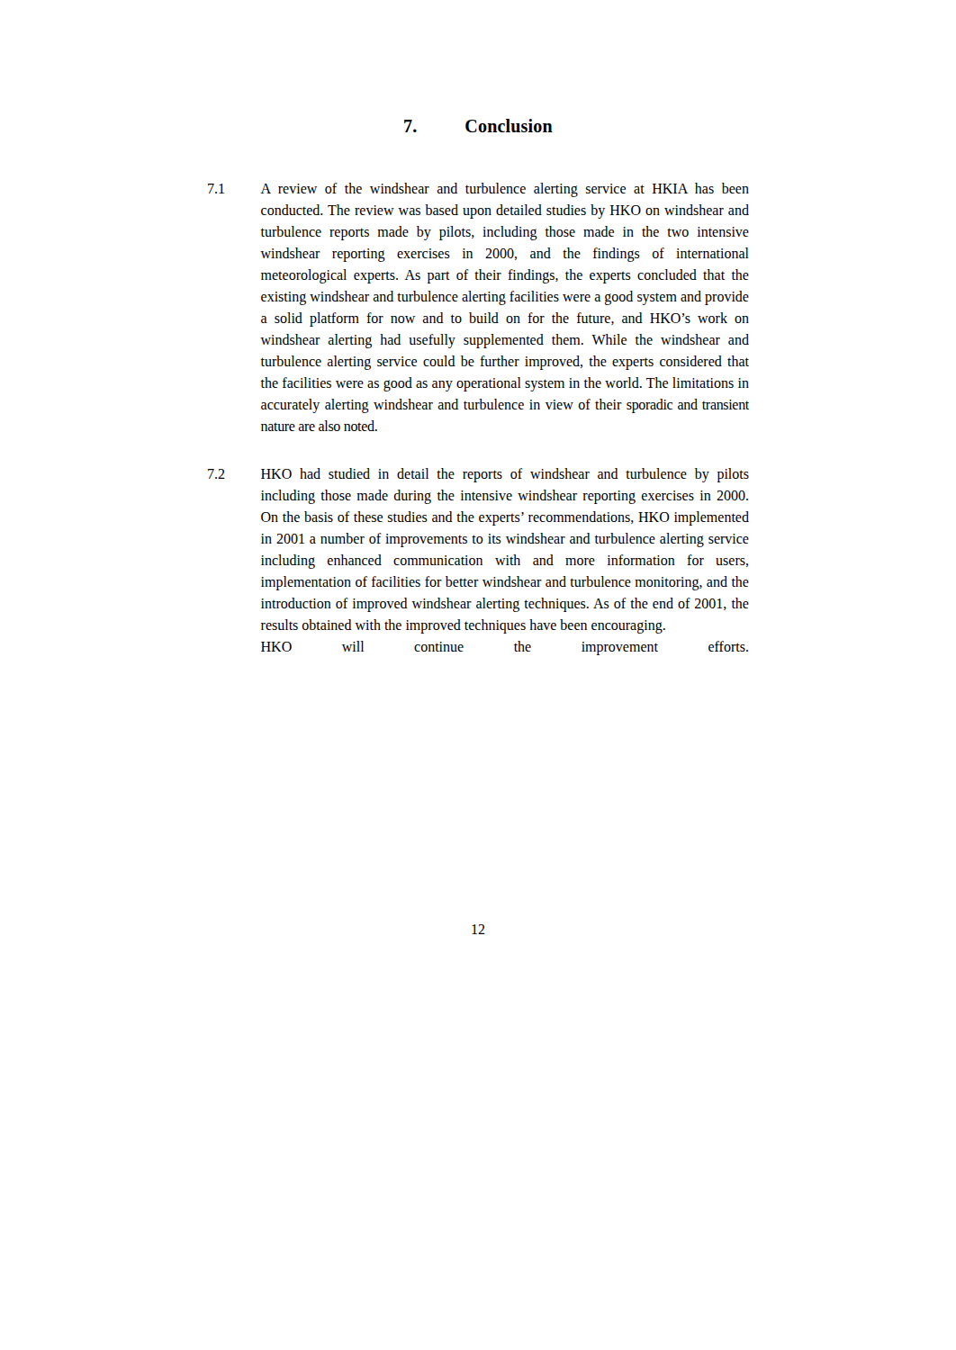7. Conclusion
7.1
A review of the windshear and turbulence alerting service at HKIA has been conducted. The review was based upon detailed studies by HKO on windshear and turbulence reports made by pilots, including those made in the two intensive windshear reporting exercises in 2000, and the findings of international meteorological experts. As part of their findings, the experts concluded that the existing windshear and turbulence alerting facilities were a good system and provide a solid platform for now and to build on for the future, and HKO’s work on windshear alerting had usefully supplemented them. While the windshear and turbulence alerting service could be further improved, the experts considered that the facilities were as good as any operational system in the world. The limitations in accurately alerting windshear and turbulence in view of their sporadic and transient nature are also noted.
7.2
HKO had studied in detail the reports of windshear and turbulence by pilots including those made during the intensive windshear reporting exercises in 2000. On the basis of these studies and the experts’ recommendations, HKO implemented in 2001 a number of improvements to its windshear and turbulence alerting service including enhanced communication with and more information for users, implementation of facilities for better windshear and turbulence monitoring, and the introduction of improved windshear alerting techniques. As of the end of 2001, the results obtained with the improved techniques have been encouraging. HKO will continue the improvement efforts.
12